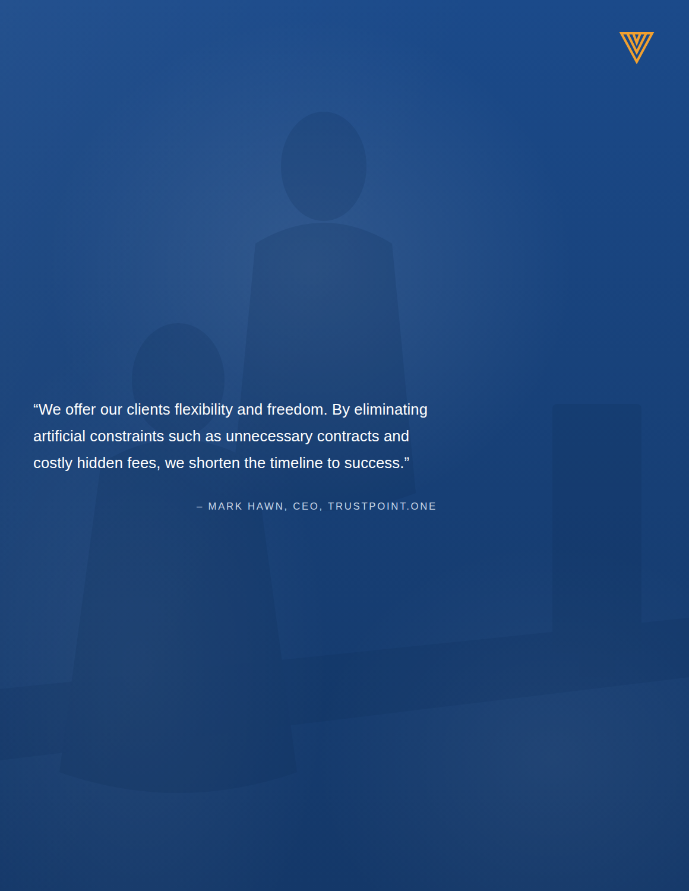“We offer our clients flexibility and freedom. By eliminating artificial constraints such as unnecessary contracts and costly hidden fees, we shorten the timeline to success.”
– Mark Hawn, CEO, Trustpoint.One